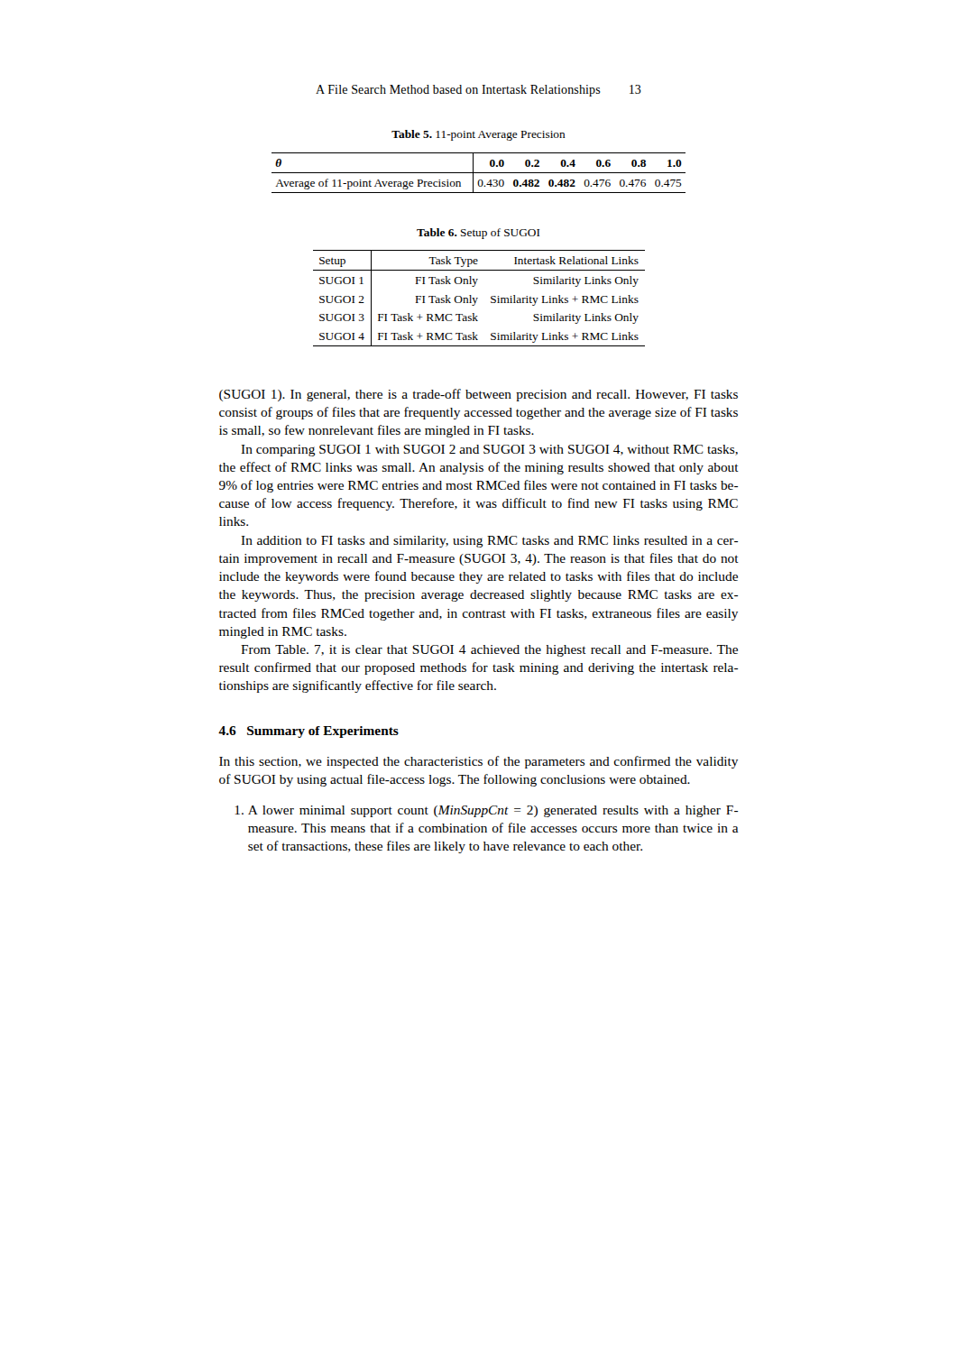A File Search Method based on Intertask Relationships 13
Table 5. 11-point Average Precision
| θ | 0.0 | 0.2 | 0.4 | 0.6 | 0.8 | 1.0 |
| --- | --- | --- | --- | --- | --- | --- |
| Average of 11-point Average Precision | 0.430 | 0.482 | 0.482 | 0.476 | 0.476 | 0.475 |
Table 6. Setup of SUGOI
| Setup | Task Type | Intertask Relational Links |
| --- | --- | --- |
| SUGOI 1 | FI Task Only | Similarity Links Only |
| SUGOI 2 | FI Task Only | Similarity Links + RMC Links |
| SUGOI 3 | FI Task + RMC Task | Similarity Links Only |
| SUGOI 4 | FI Task + RMC Task | Similarity Links + RMC Links |
(SUGOI 1). In general, there is a trade-off between precision and recall. However, FI tasks consist of groups of files that are frequently accessed together and the average size of FI tasks is small, so few nonrelevant files are mingled in FI tasks.
In comparing SUGOI 1 with SUGOI 2 and SUGOI 3 with SUGOI 4, without RMC tasks, the effect of RMC links was small. An analysis of the mining results showed that only about 9% of log entries were RMC entries and most RMCed files were not contained in FI tasks because of low access frequency. Therefore, it was difficult to find new FI tasks using RMC links.
In addition to FI tasks and similarity, using RMC tasks and RMC links resulted in a certain improvement in recall and F-measure (SUGOI 3, 4). The reason is that files that do not include the keywords were found because they are related to tasks with files that do include the keywords. Thus, the precision average decreased slightly because RMC tasks are extracted from files RMCed together and, in contrast with FI tasks, extraneous files are easily mingled in RMC tasks.
From Table. 7, it is clear that SUGOI 4 achieved the highest recall and F-measure. The result confirmed that our proposed methods for task mining and deriving the intertask relationships are significantly effective for file search.
4.6 Summary of Experiments
In this section, we inspected the characteristics of the parameters and confirmed the validity of SUGOI by using actual file-access logs. The following conclusions were obtained.
A lower minimal support count (MinSuppCnt = 2) generated results with a higher F-measure. This means that if a combination of file accesses occurs more than twice in a set of transactions, these files are likely to have relevance to each other.